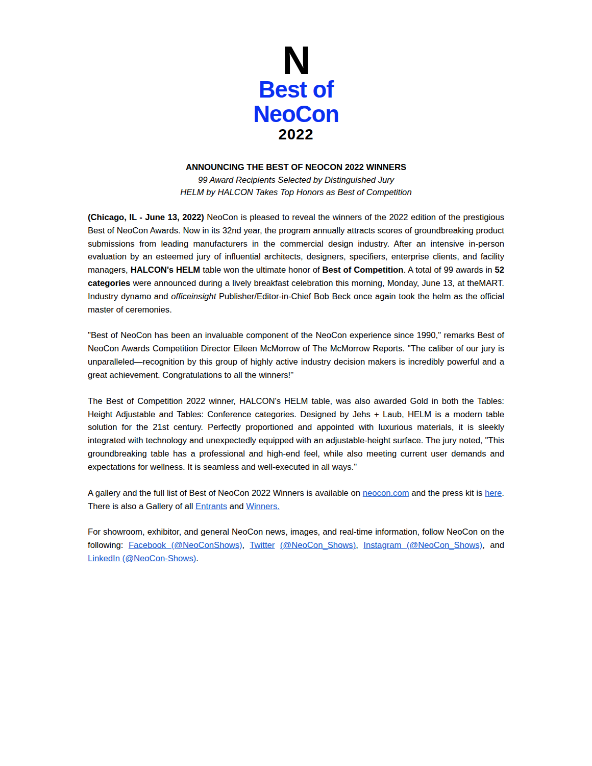N Best of NeoCon 2022
Announcing the Best of NeoCon 2022 Winners
99 Award Recipients Selected by Distinguished Jury
HELM by HALCON Takes Top Honors as Best of Competition
(Chicago, IL - June 13, 2022) NeoCon is pleased to reveal the winners of the 2022 edition of the prestigious Best of NeoCon Awards. Now in its 32nd year, the program annually attracts scores of groundbreaking product submissions from leading manufacturers in the commercial design industry. After an intensive in-person evaluation by an esteemed jury of influential architects, designers, specifiers, enterprise clients, and facility managers, HALCON's HELM table won the ultimate honor of Best of Competition. A total of 99 awards in 52 categories were announced during a lively breakfast celebration this morning, Monday, June 13, at theMART. Industry dynamo and officeinsight Publisher/Editor-in-Chief Bob Beck once again took the helm as the official master of ceremonies.
"Best of NeoCon has been an invaluable component of the NeoCon experience since 1990," remarks Best of NeoCon Awards Competition Director Eileen McMorrow of The McMorrow Reports. "The caliber of our jury is unparalleled—recognition by this group of highly active industry decision makers is incredibly powerful and a great achievement. Congratulations to all the winners!"
The Best of Competition 2022 winner, HALCON's HELM table, was also awarded Gold in both the Tables: Height Adjustable and Tables: Conference categories. Designed by Jehs + Laub, HELM is a modern table solution for the 21st century. Perfectly proportioned and appointed with luxurious materials, it is sleekly integrated with technology and unexpectedly equipped with an adjustable-height surface. The jury noted, "This groundbreaking table has a professional and high-end feel, while also meeting current user demands and expectations for wellness. It is seamless and well-executed in all ways."
A gallery and the full list of Best of NeoCon 2022 Winners is available on neocon.com and the press kit is here. There is also a Gallery of all Entrants and Winners.
For showroom, exhibitor, and general NeoCon news, images, and real-time information, follow NeoCon on the following: Facebook (@NeoConShows), Twitter (@NeoCon_Shows), Instagram (@NeoCon_Shows), and LinkedIn (@NeoCon-Shows).